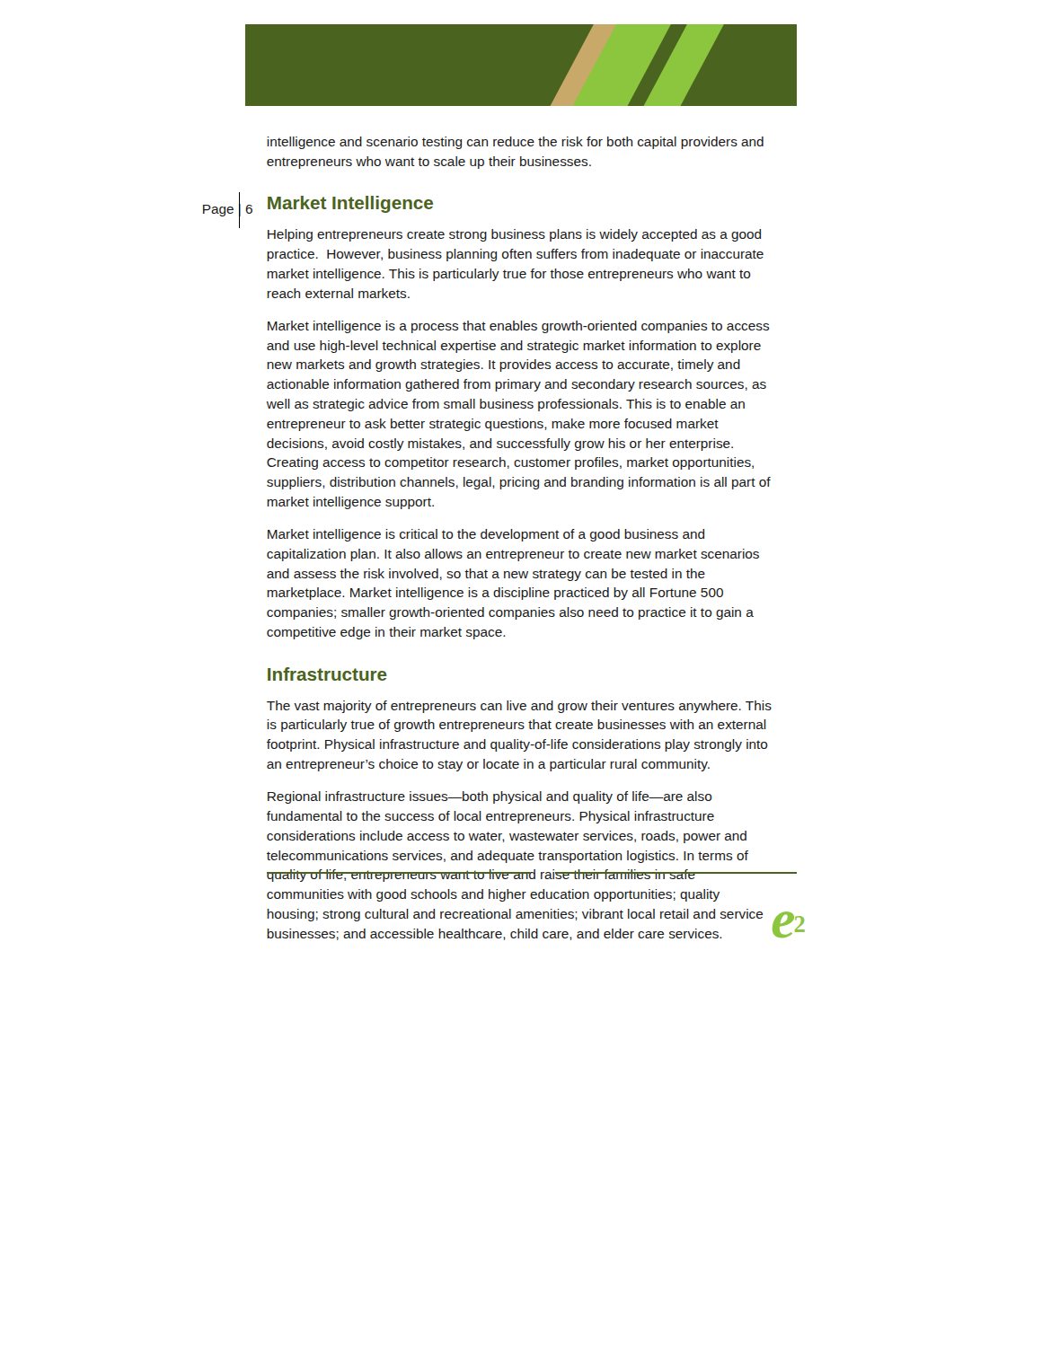Page | 6
intelligence and scenario testing can reduce the risk for both capital providers and entrepreneurs who want to scale up their businesses.
Market Intelligence
Helping entrepreneurs create strong business plans is widely accepted as a good practice. However, business planning often suffers from inadequate or inaccurate market intelligence. This is particularly true for those entrepreneurs who want to reach external markets.
Market intelligence is a process that enables growth-oriented companies to access and use high-level technical expertise and strategic market information to explore new markets and growth strategies. It provides access to accurate, timely and actionable information gathered from primary and secondary research sources, as well as strategic advice from small business professionals. This is to enable an entrepreneur to ask better strategic questions, make more focused market decisions, avoid costly mistakes, and successfully grow his or her enterprise. Creating access to competitor research, customer profiles, market opportunities, suppliers, distribution channels, legal, pricing and branding information is all part of market intelligence support.
Market intelligence is critical to the development of a good business and capitalization plan. It also allows an entrepreneur to create new market scenarios and assess the risk involved, so that a new strategy can be tested in the marketplace. Market intelligence is a discipline practiced by all Fortune 500 companies; smaller growth-oriented companies also need to practice it to gain a competitive edge in their market space.
Infrastructure
The vast majority of entrepreneurs can live and grow their ventures anywhere. This is particularly true of growth entrepreneurs that create businesses with an external footprint. Physical infrastructure and quality-of-life considerations play strongly into an entrepreneur’s choice to stay or locate in a particular rural community.
Regional infrastructure issues—both physical and quality of life—are also fundamental to the success of local entrepreneurs. Physical infrastructure considerations include access to water, wastewater services, roads, power and telecommunications services, and adequate transportation logistics. In terms of quality of life, entrepreneurs want to live and raise their families in safe communities with good schools and higher education opportunities; quality housing; strong cultural and recreational amenities; vibrant local retail and service businesses; and accessible healthcare, child care, and elder care services.
e 2